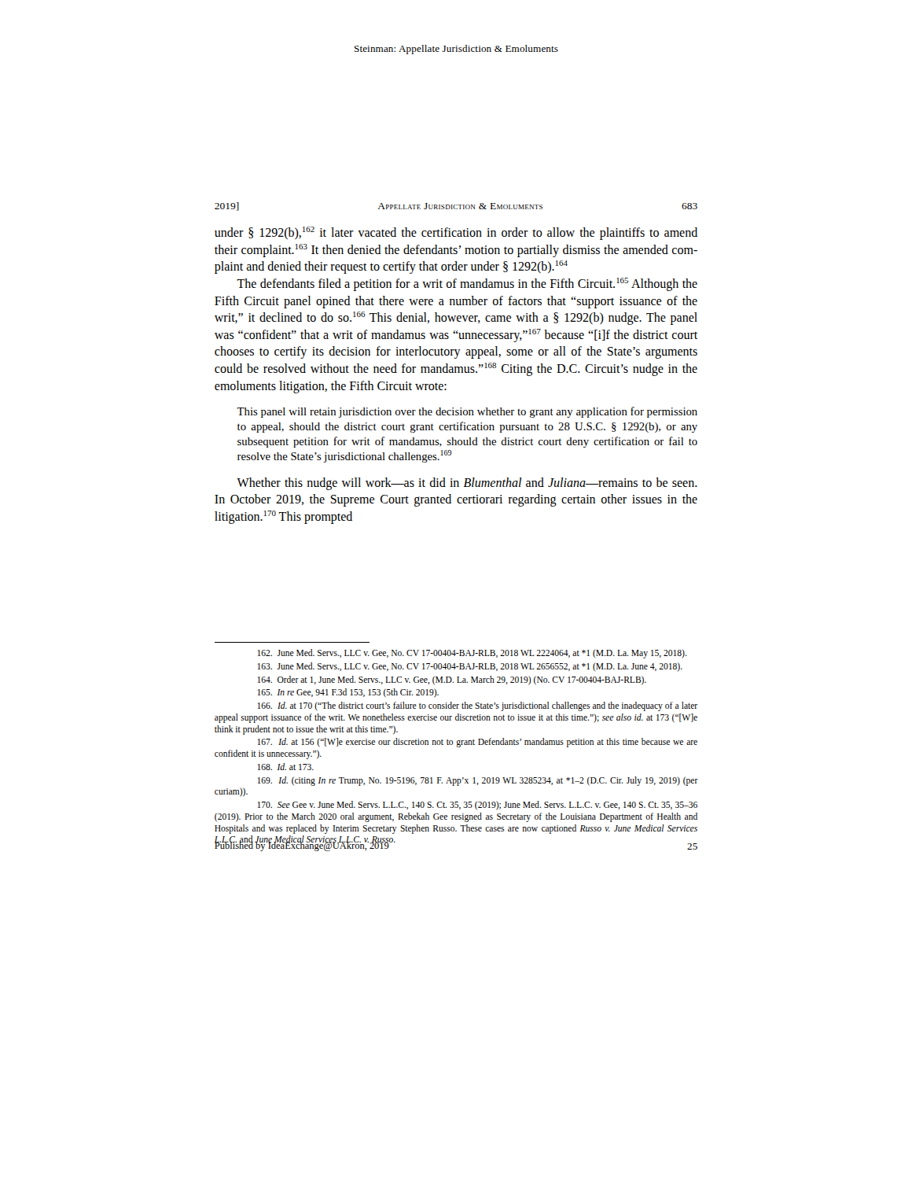Steinman: Appellate Jurisdiction & Emoluments
2019] Appellate Jurisdiction & Emoluments 683
under § 1292(b),162 it later vacated the certification in order to allow the plaintiffs to amend their complaint.163 It then denied the defendants’ motion to partially dismiss the amended complaint and denied their request to certify that order under § 1292(b).164
The defendants filed a petition for a writ of mandamus in the Fifth Circuit.165 Although the Fifth Circuit panel opined that there were a number of factors that “support issuance of the writ,” it declined to do so.166 This denial, however, came with a § 1292(b) nudge. The panel was “confident” that a writ of mandamus was “unnecessary,”167 because “[i]f the district court chooses to certify its decision for interlocutory appeal, some or all of the State’s arguments could be resolved without the need for mandamus.”168 Citing the D.C. Circuit’s nudge in the emoluments litigation, the Fifth Circuit wrote:
This panel will retain jurisdiction over the decision whether to grant any application for permission to appeal, should the district court grant certification pursuant to 28 U.S.C. § 1292(b), or any subsequent petition for writ of mandamus, should the district court deny certification or fail to resolve the State’s jurisdictional challenges.169
Whether this nudge will work—as it did in Blumenthal and Juliana—remains to be seen. In October 2019, the Supreme Court granted certiorari regarding certain other issues in the litigation.170 This prompted
162. June Med. Servs., LLC v. Gee, No. CV 17-00404-BAJ-RLB, 2018 WL 2224064, at *1 (M.D. La. May 15, 2018).
163. June Med. Servs., LLC v. Gee, No. CV 17-00404-BAJ-RLB, 2018 WL 2656552, at *1 (M.D. La. June 4, 2018).
164. Order at 1, June Med. Servs., LLC v. Gee, (M.D. La. March 29, 2019) (No. CV 17-00404-BAJ-RLB).
165. In re Gee, 941 F.3d 153, 153 (5th Cir. 2019).
166. Id. at 170 (“The district court’s failure to consider the State’s jurisdictional challenges and the inadequacy of a later appeal support issuance of the writ. We nonetheless exercise our discretion not to issue it at this time.”); see also id. at 173 (“[W]e think it prudent not to issue the writ at this time.”).
167. Id. at 156 (“[W]e exercise our discretion not to grant Defendants’ mandamus petition at this time because we are confident it is unnecessary.”).
168. Id. at 173.
169. Id. (citing In re Trump, No. 19-5196, 781 F. App’x 1, 2019 WL 3285234, at *1–2 (D.C. Cir. July 19, 2019) (per curiam)).
170. See Gee v. June Med. Servs. L.L.C., 140 S. Ct. 35, 35 (2019); June Med. Servs. L.L.C. v. Gee, 140 S. Ct. 35, 35–36 (2019). Prior to the March 2020 oral argument, Rebekah Gee resigned as Secretary of the Louisiana Department of Health and Hospitals and was replaced by Interim Secretary Stephen Russo. These cases are now captioned Russo v. June Medical Services L.L.C. and June Medical Services L.L.C. v. Russo.
Published by IdeaExchange@UAkron, 2019 25